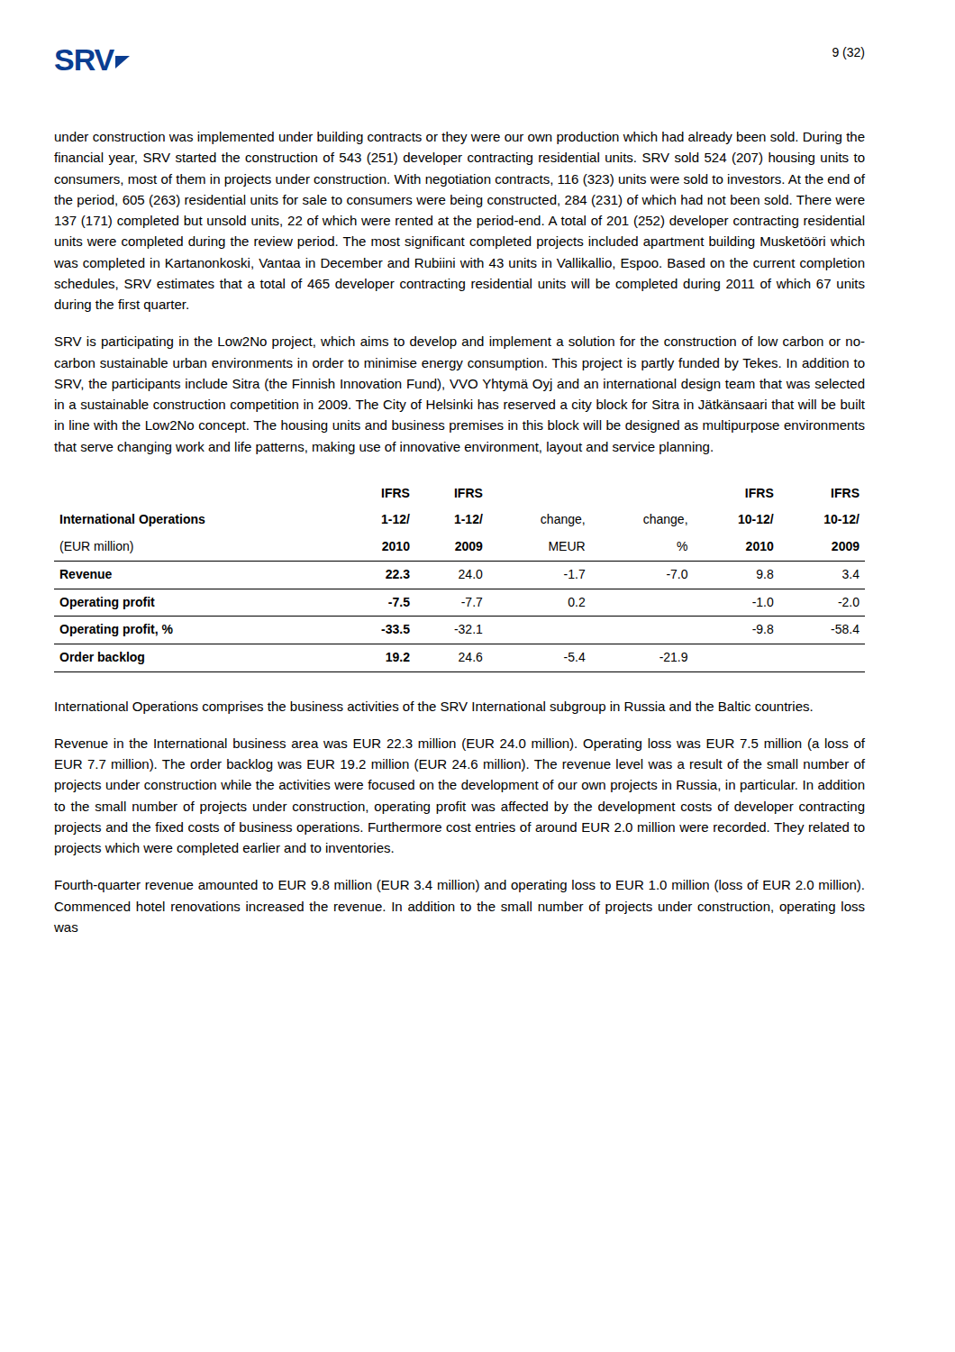SRV 9 (32)
under construction was implemented under building contracts or they were our own production which had already been sold. During the financial year, SRV started the construction of 543 (251) developer contracting residential units. SRV sold 524 (207) housing units to consumers, most of them in projects under construction. With negotiation contracts, 116 (323) units were sold to investors. At the end of the period, 605 (263) residential units for sale to consumers were being constructed, 284 (231) of which had not been sold. There were 137 (171) completed but unsold units, 22 of which were rented at the period-end. A total of 201 (252) developer contracting residential units were completed during the review period. The most significant completed projects included apartment building Musketööri which was completed in Kartanonkoski, Vantaa in December and Rubiini with 43 units in Vallikallio, Espoo. Based on the current completion schedules, SRV estimates that a total of 465 developer contracting residential units will be completed during 2011 of which 67 units during the first quarter.
SRV is participating in the Low2No project, which aims to develop and implement a solution for the construction of low carbon or no-carbon sustainable urban environments in order to minimise energy consumption. This project is partly funded by Tekes. In addition to SRV, the participants include Sitra (the Finnish Innovation Fund), VVO Yhtymä Oyj and an international design team that was selected in a sustainable construction competition in 2009. The City of Helsinki has reserved a city block for Sitra in Jätkänsaari that will be built in line with the Low2No concept. The housing units and business premises in this block will be designed as multipurpose environments that serve changing work and life patterns, making use of innovative environment, layout and service planning.
| | IFRS | IFRS | | | IFRS | IFRS |
| --- | --- | --- | --- | --- | --- | --- |
| International Operations | 1-12/ | 1-12/ | change, | change, | 10-12/ | 10-12/ |
| (EUR million) | 2010 | 2009 | MEUR | % | 2010 | 2009 |
| Revenue | 22.3 | 24.0 | -1.7 | -7.0 | 9.8 | 3.4 |
| Operating profit | -7.5 | -7.7 | 0.2 | | -1.0 | -2.0 |
| Operating profit, % | -33.5 | -32.1 | | | -9.8 | -58.4 |
| Order backlog | 19.2 | 24.6 | -5.4 | -21.9 | | |
International Operations comprises the business activities of the SRV International subgroup in Russia and the Baltic countries.
Revenue in the International business area was EUR 22.3 million (EUR 24.0 million). Operating loss was EUR 7.5 million (a loss of EUR 7.7 million). The order backlog was EUR 19.2 million (EUR 24.6 million). The revenue level was a result of the small number of projects under construction while the activities were focused on the development of our own projects in Russia, in particular. In addition to the small number of projects under construction, operating profit was affected by the development costs of developer contracting projects and the fixed costs of business operations. Furthermore cost entries of around EUR 2.0 million were recorded. They related to projects which were completed earlier and to inventories.
Fourth-quarter revenue amounted to EUR 9.8 million (EUR 3.4 million) and operating loss to EUR 1.0 million (loss of EUR 2.0 million). Commenced hotel renovations increased the revenue. In addition to the small number of projects under construction, operating loss was